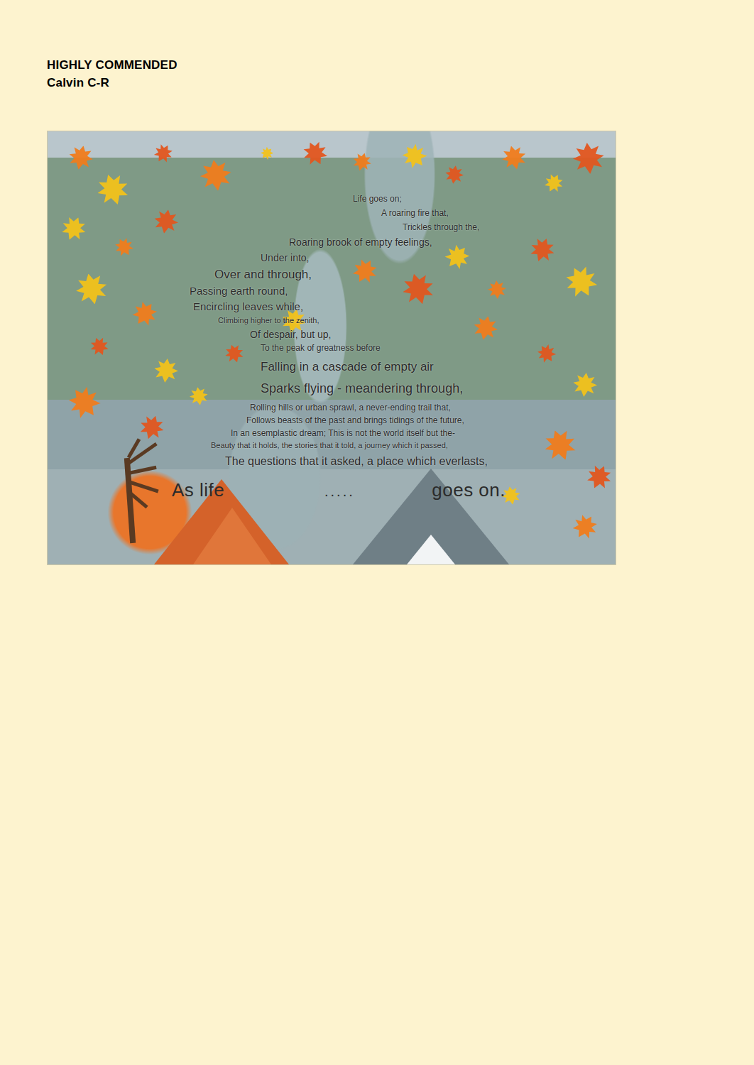HIGHLY COMMENDED Calvin C-R
Life goes on;
A roaring fire that,
Trickles through the,
Roaring brook of empty feelings,
Under into,
Over and through,
Passing earth round,
Encircling leaves while,
Climbing higher to the zenith,
Of despair, but up,
To the peak of greatness before
Falling in a cascade of empty air
Sparks flying - meandering through,
Rolling hills or urban sprawl, a never-ending trail that,
Follows beasts of the past and brings tidings of the future,
In an esemplastic dream; This is not the world itself but the-
Beauty that it holds, the stories that it told, a journey which it passed,
The questions that it asked, a place which everlasts,
As life ..... goes on.